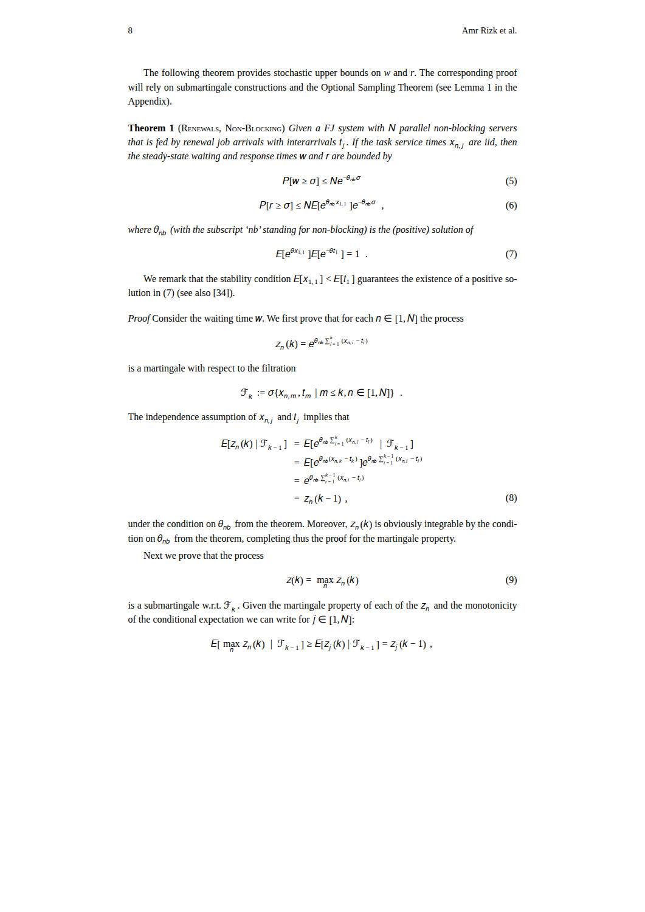8 Amr Rizk et al.
The following theorem provides stochastic upper bounds on w and r. The corresponding proof will rely on submartingale constructions and the Optional Sampling Theorem (see Lemma 1 in the Appendix).
Theorem 1 (Renewals, Non-Blocking) Given a FJ system with N parallel non-blocking servers that is fed by renewal job arrivals with interarrivals tj. If the task service times xn,j are iid, then the steady-state waiting and response times w and r are bounded by
P [w≥σ] ≤ N e−θnbσ (5)
P [r≥σ] ≤ N E [eθnbx1,1] e−θnbσ , (6)
where θnb (with the subscript ‘nb’ standing for non-blocking) is the (positive) solution of
E [eθx1,1] E [e−θt1] =1 . (7)
We remark that the stability condition E[x1,1]<E[t1] guarantees the existence of a positive solution in (7) (see also [34]).
Proof Consider the waiting time w. We first prove that for each n∈[1,N] the process
zn(k) = eθnb∑i=1k(xn,i−ti)
is a martingale with respect to the filtration
ℱk := σ { xn,m, tm | m≤k, n∈[1,N] } .
The independence assumption of xn,j and tj implies that
| E [ z n ( k ) / ℱ k − 1 ] | = | E [ e θ n b ∑ i = 1 k ( x n , i − t i ) / ℱ k − 1 ] |
| | = | E [ e θ n b ( x n , k − t k ) ] e θ n b ∑ i = 1 k − 1 ( x n , i − t i ) |
| | = | e θ n b ∑ i = 1 k − 1 ( x n , i − t i ) |
| | = | z n ( k − 1 ) , |
(8)
under the condition on θnb from the theorem. Moreover, zn(k) is obviously integrable by the condition on θnb from the theorem, completing thus the proof for the martingale property.
Next we prove that the process
z(k) = maxn zn(k) (9)
is a submartingale w.r.t. ℱk. Given the martingale property of each of the zn and the monotonicity of the conditional expectation we can write for j∈[1,N]:
E [ maxnzn(k) | ℱk−1 ] ≥ E [zj(k)|ℱk−1] = zj(k−1) ,